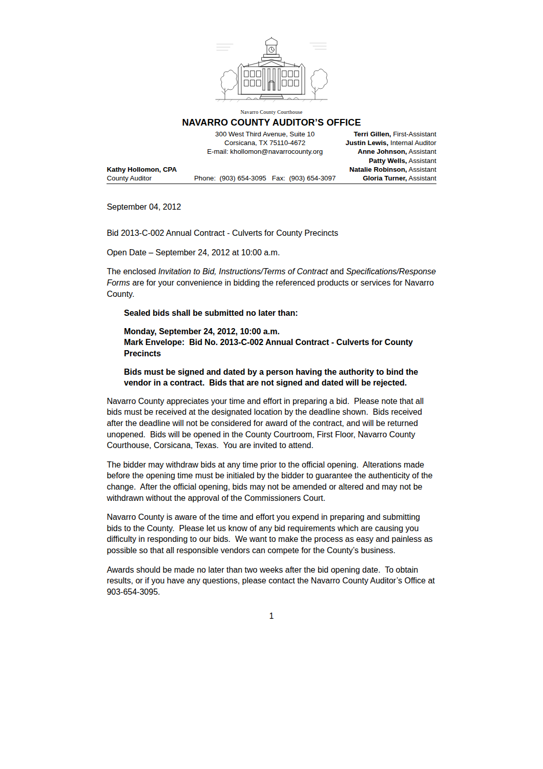Navarro County Courthouse
NAVARRO COUNTY AUDITOR’S OFFICE
| | 300 West Third Avenue, Suite 10 | Terri Gillen, First-Assistant |
| | Corsicana, TX 75110-4672 | Justin Lewis, Internal Auditor |
| | E-mail: khollomon@navarrocounty.org | Anne Johnson, Assistant |
| | | Patty Wells, Assistant |
| Kathy Hollomon, CPA | | Natalie Robinson, Assistant |
| County Auditor | Phone: (903) 654-3095 Fax: (903) 654-3097 | Gloria Turner, Assistant |
September 04, 2012
Bid 2013-C-002 Annual Contract - Culverts for County Precincts
Open Date – September 24, 2012 at 10:00 a.m.
The enclosed Invitation to Bid, Instructions/Terms of Contract and Specifications/Response Forms are for your convenience in bidding the referenced products or services for Navarro County.
Sealed bids shall be submitted no later than:
Monday, September 24, 2012, 10:00 a.m.
Mark Envelope: Bid No. 2013-C-002 Annual Contract - Culverts for County Precincts
Bids must be signed and dated by a person having the authority to bind the vendor in a contract. Bids that are not signed and dated will be rejected.
Navarro County appreciates your time and effort in preparing a bid. Please note that all bids must be received at the designated location by the deadline shown. Bids received after the deadline will not be considered for award of the contract, and will be returned unopened. Bids will be opened in the County Courtroom, First Floor, Navarro County Courthouse, Corsicana, Texas. You are invited to attend.
The bidder may withdraw bids at any time prior to the official opening. Alterations made before the opening time must be initialed by the bidder to guarantee the authenticity of the change. After the official opening, bids may not be amended or altered and may not be withdrawn without the approval of the Commissioners Court.
Navarro County is aware of the time and effort you expend in preparing and submitting bids to the County. Please let us know of any bid requirements which are causing you difficulty in responding to our bids. We want to make the process as easy and painless as possible so that all responsible vendors can compete for the County’s business.
Awards should be made no later than two weeks after the bid opening date. To obtain results, or if you have any questions, please contact the Navarro County Auditor’s Office at
903-654-3095.
1